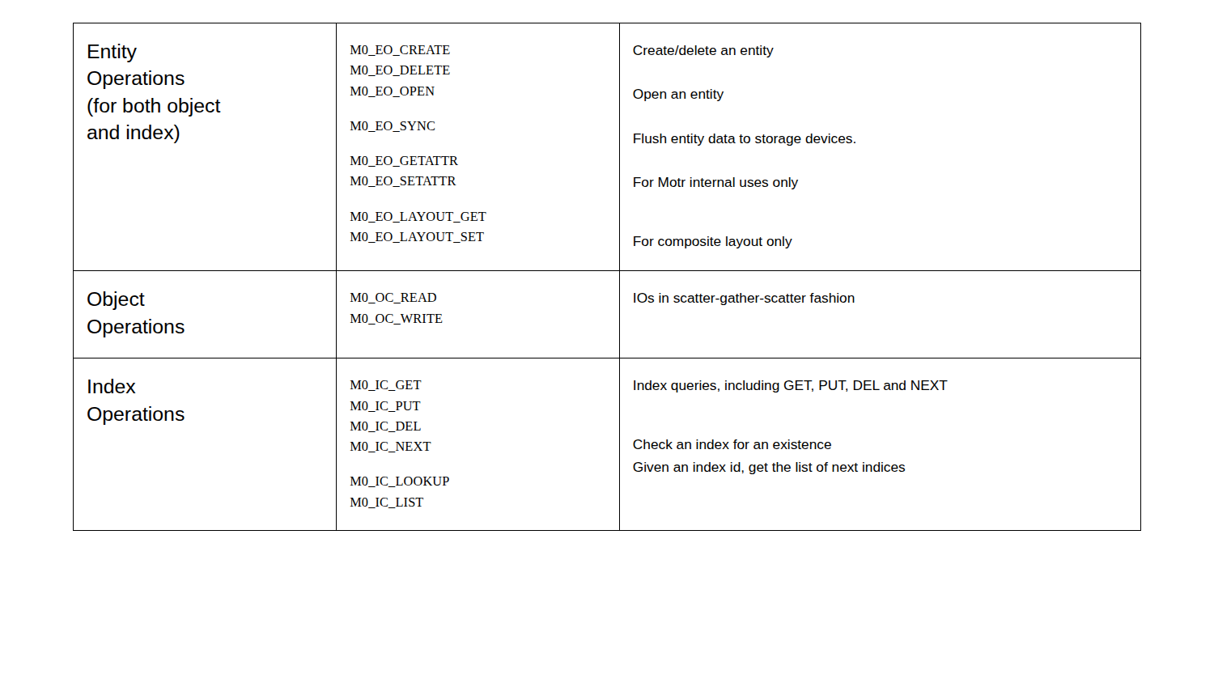| Entity Operations (for both object and index) | M0_EO_CREATE M0_EO_DELETE M0_EO_OPEN M0_EO_SYNC M0_EO_GETATTR M0_EO_SETATTR M0_EO_LAYOUT_GET M0_EO_LAYOUT_SET | Create/delete an entity Open an entity Flush entity data to storage devices. For Motr internal uses only For composite layout only |
| Object Operations | M0_OC_READ M0_OC_WRITE | IOs in scatter-gather-scatter fashion |
| Index Operations | M0_IC_GET M0_IC_PUT M0_IC_DEL M0_IC_NEXT M0_IC_LOOKUP M0_IC_LIST | Index queries, including GET, PUT, DEL and NEXT Check an index for an existence Given an index id, get the list of next indices |